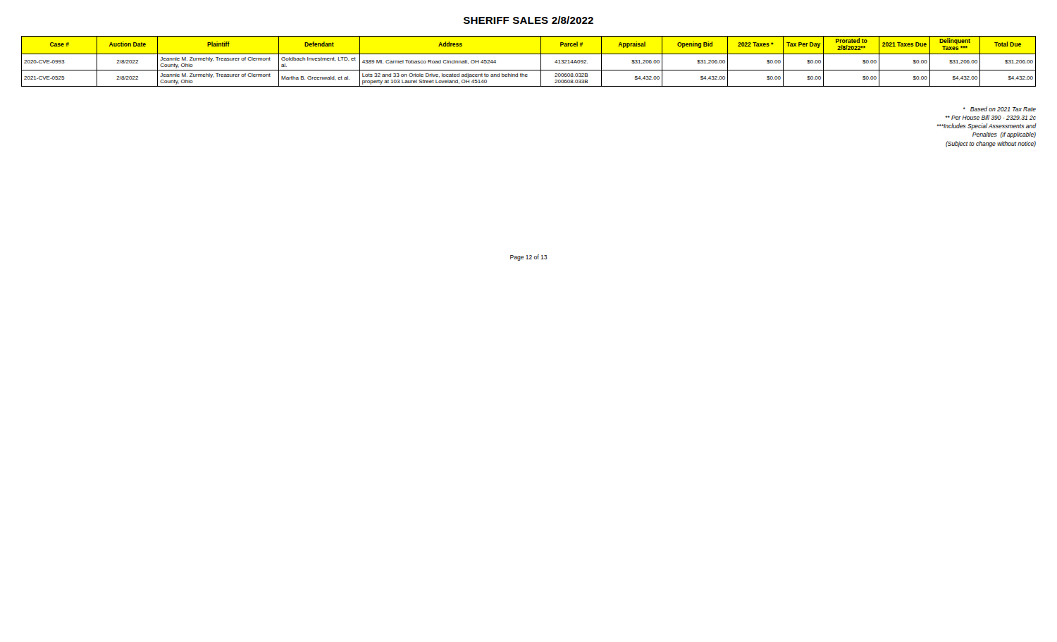SHERIFF SALES 2/8/2022
| Case # | Auction Date | Plaintiff | Defendant | Address | Parcel # | Appraisal | Opening Bid | 2022 Taxes * | Tax Per Day | Prorated to 2/8/2022** | 2021 Taxes Due | Delinquent Taxes *** | Total Due |
| --- | --- | --- | --- | --- | --- | --- | --- | --- | --- | --- | --- | --- | --- |
| 2020-CVE-0993 | 2/8/2022 | Jeannie M. Zurmehly, Treasurer of Clermont County, Ohio | Goldbach Investment, LTD, et al. | 4389 Mt. Carmel Tobasco Road Cincinnati, OH 45244 | 413214A092. | $31,206.00 | $31,206.00 | $0.00 | $0.00 | $0.00 | $0.00 | $31,206.00 | $31,206.00 |
| 2021-CVE-0525 | 2/8/2022 | Jeannie M. Zurmehly, Treasurer of Clermont County, Ohio | Martha B. Greenwald, et al. | Lots 32 and 33 on Oriole Drive, located adjacent to and behind the property at 103 Laurel Street Loveland, OH 45140 | 200608.032B 200608.033B | $4,432.00 | $4,432.00 | $0.00 | $0.00 | $0.00 | $0.00 | $4,432.00 | $4,432.00 |
* Based on 2021 Tax Rate
** Per House Bill 390 - 2329.31 2c
***Includes Special Assessments and
Penalties (if applicable)
(Subject to change without notice)
Page 12 of 13